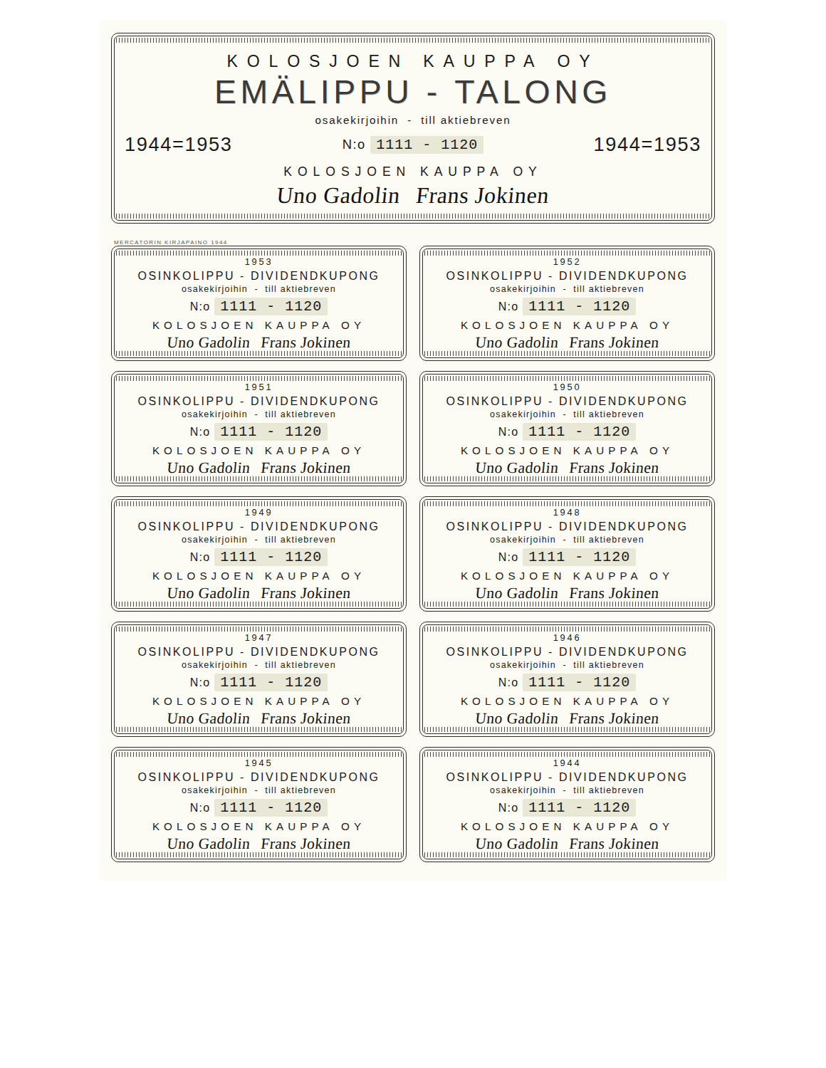KOLOSJOEN KAUPPA OY
EMÄLIPPU - TALONG
osakekirjoihin - till aktiebreven
1944=1953 N:o 1111 - 1120 1944=1953
KOLOSJOEN KAUPPA OY
Uno Gadolin Frans Jokinen
MERCATORIN KIRJAPAINO 1944
1953
OSINKOLIPPU - DIVIDENDKUPONG
osakekirjoihin - till aktiebreven
N:o 1111 - 1120
KOLOSJOEN KAUPPA OY
Uno Gadolin Frans Jokinen
1952
OSINKOLIPPU - DIVIDENDKUPONG
osakekirjoihin - till aktiebreven
N:o 1111 - 1120
KOLOSJOEN KAUPPA OY
Uno Gadolin Frans Jokinen
1951
OSINKOLIPPU - DIVIDENDKUPONG
osakekirjoihin - till aktiebreven
N:o 1111 - 1120
KOLOSJOEN KAUPPA OY
Uno Gadolin Frans Jokinen
1950
OSINKOLIPPU - DIVIDENDKUPONG
osakekirjoihin - till aktiebreven
N:o 1111 - 1120
KOLOSJOEN KAUPPA OY
Uno Gadolin Frans Jokinen
1949
OSINKOLIPPU - DIVIDENDKUPONG
osakekirjoihin - till aktiebreven
N:o 1111 - 1120
KOLOSJOEN KAUPPA OY
Uno Gadolin Frans Jokinen
1948
OSINKOLIPPU - DIVIDENDKUPONG
osakekirjoihin - till aktiebreven
N:o 1111 - 1120
KOLOSJOEN KAUPPA OY
Uno Gadolin Frans Jokinen
1947
OSINKOLIPPU - DIVIDENDKUPONG
osakekirjoihin - till aktiebreven
N:o 1111 - 1120
KOLOSJOEN KAUPPA OY
Uno Gadolin Frans Jokinen
1946
OSINKOLIPPU - DIVIDENDKUPONG
osakekirjoihin - till aktiebreven
N:o 1111 - 1120
KOLOSJOEN KAUPPA OY
Uno Gadolin Frans Jokinen
1945
OSINKOLIPPU - DIVIDENDKUPONG
osakekirjoihin - till aktiebreven
N:o 1111 - 1120
KOLOSJOEN KAUPPA OY
Uno Gadolin Frans Jokinen
1944
OSINKOLIPPU - DIVIDENDKUPONG
osakekirjoihin - till aktiebreven
N:o 1111 - 1120
KOLOSJOEN KAUPPA OY
Uno Gadolin Frans Jokinen